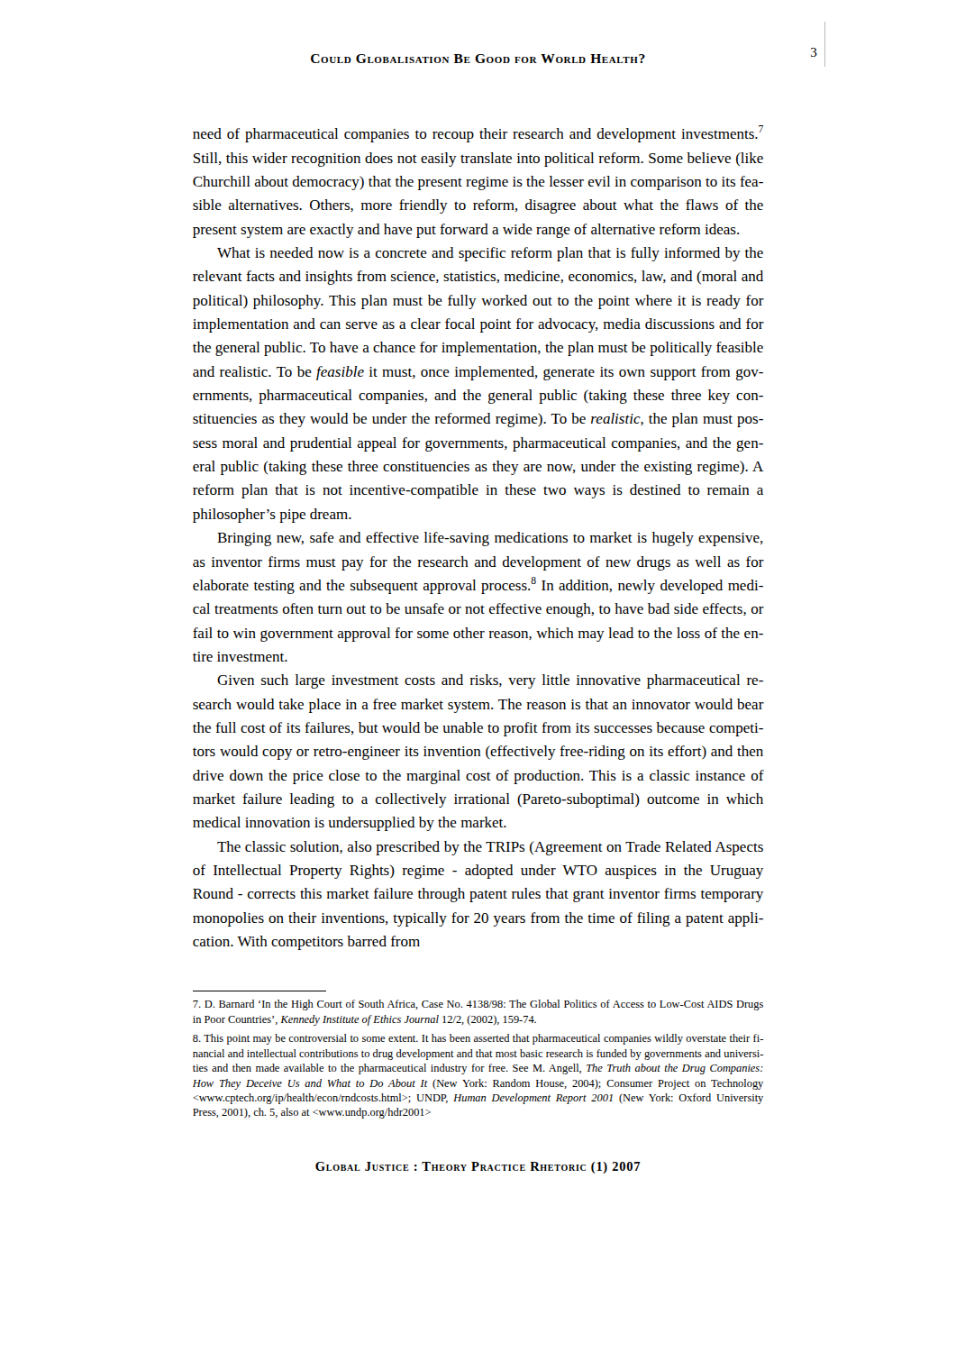Could Globalisation Be Good for World Health?
3
need of pharmaceutical companies to recoup their research and development investments.7 Still, this wider recognition does not easily translate into political reform. Some believe (like Churchill about democracy) that the present regime is the lesser evil in comparison to its feasible alternatives. Others, more friendly to reform, disagree about what the flaws of the present system are exactly and have put forward a wide range of alternative reform ideas.
What is needed now is a concrete and specific reform plan that is fully informed by the relevant facts and insights from science, statistics, medicine, economics, law, and (moral and political) philosophy. This plan must be fully worked out to the point where it is ready for implementation and can serve as a clear focal point for advocacy, media discussions and for the general public. To have a chance for implementation, the plan must be politically feasible and realistic. To be feasible it must, once implemented, generate its own support from governments, pharmaceutical companies, and the general public (taking these three key constituencies as they would be under the reformed regime). To be realistic, the plan must possess moral and prudential appeal for governments, pharmaceutical companies, and the general public (taking these three constituencies as they are now, under the existing regime). A reform plan that is not incentive-compatible in these two ways is destined to remain a philosopher’s pipe dream.
Bringing new, safe and effective life-saving medications to market is hugely expensive, as inventor firms must pay for the research and development of new drugs as well as for elaborate testing and the subsequent approval process.8 In addition, newly developed medical treatments often turn out to be unsafe or not effective enough, to have bad side effects, or fail to win government approval for some other reason, which may lead to the loss of the entire investment.
Given such large investment costs and risks, very little innovative pharmaceutical research would take place in a free market system. The reason is that an innovator would bear the full cost of its failures, but would be unable to profit from its successes because competitors would copy or retro-engineer its invention (effectively free-riding on its effort) and then drive down the price close to the marginal cost of production. This is a classic instance of market failure leading to a collectively irrational (Pareto-suboptimal) outcome in which medical innovation is undersupplied by the market.
The classic solution, also prescribed by the TRIPs (Agreement on Trade Related Aspects of Intellectual Property Rights) regime - adopted under WTO auspices in the Uruguay Round - corrects this market failure through patent rules that grant inventor firms temporary monopolies on their inventions, typically for 20 years from the time of filing a patent application. With competitors barred from
7. D. Barnard ‘In the High Court of South Africa, Case No. 4138/98: The Global Politics of Access to Low-Cost AIDS Drugs in Poor Countries’, Kennedy Institute of Ethics Journal 12/2, (2002), 159-74.
8. This point may be controversial to some extent. It has been asserted that pharmaceutical companies wildly overstate their financial and intellectual contributions to drug development and that most basic research is funded by governments and universities and then made available to the pharmaceutical industry for free. See M. Angell, The Truth about the Drug Companies: How They Deceive Us and What to Do About It (New York: Random House, 2004); Consumer Project on Technology <www.cptech.org/ip/health/econ/rndcosts.html>; UNDP, Human Development Report 2001 (New York: Oxford University Press, 2001), ch. 5, also at <www.undp.org/hdr2001>
Global Justice : Theory Practice Rhetoric (1) 2007